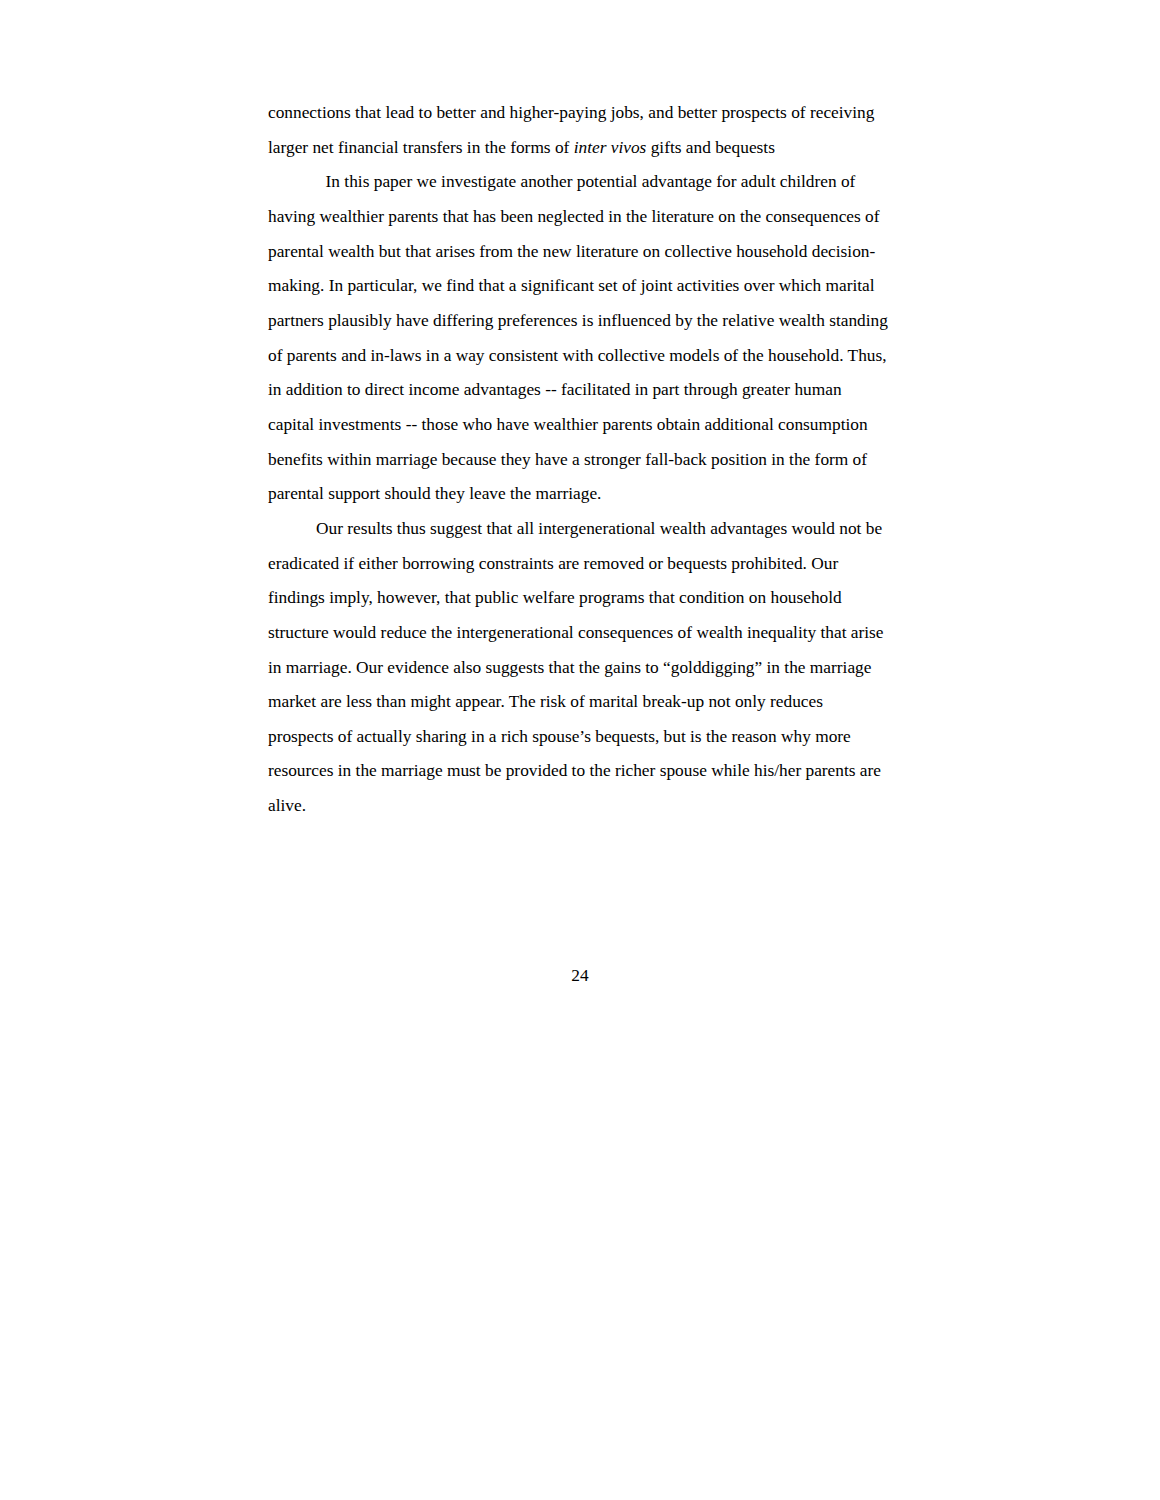connections that lead to better and higher-paying jobs, and better prospects of receiving larger net financial transfers in the forms of inter vivos gifts and bequests
In this paper we investigate another potential advantage for adult children of having wealthier parents that has been neglected in the literature on the consequences of parental wealth but that arises from the new literature on collective household decision-making. In particular, we find that a significant set of joint activities over which marital partners plausibly have differing preferences is influenced by the relative wealth standing of parents and in-laws in a way consistent with collective models of the household. Thus, in addition to direct income advantages -- facilitated in part through greater human capital investments -- those who have wealthier parents obtain additional consumption benefits within marriage because they have a stronger fall-back position in the form of parental support should they leave the marriage.
Our results thus suggest that all intergenerational wealth advantages would not be eradicated if either borrowing constraints are removed or bequests prohibited. Our findings imply, however, that public welfare programs that condition on household structure would reduce the intergenerational consequences of wealth inequality that arise in marriage. Our evidence also suggests that the gains to “golddigging” in the marriage market are less than might appear. The risk of marital break-up not only reduces prospects of actually sharing in a rich spouse’s bequests, but is the reason why more resources in the marriage must be provided to the richer spouse while his/her parents are alive.
24